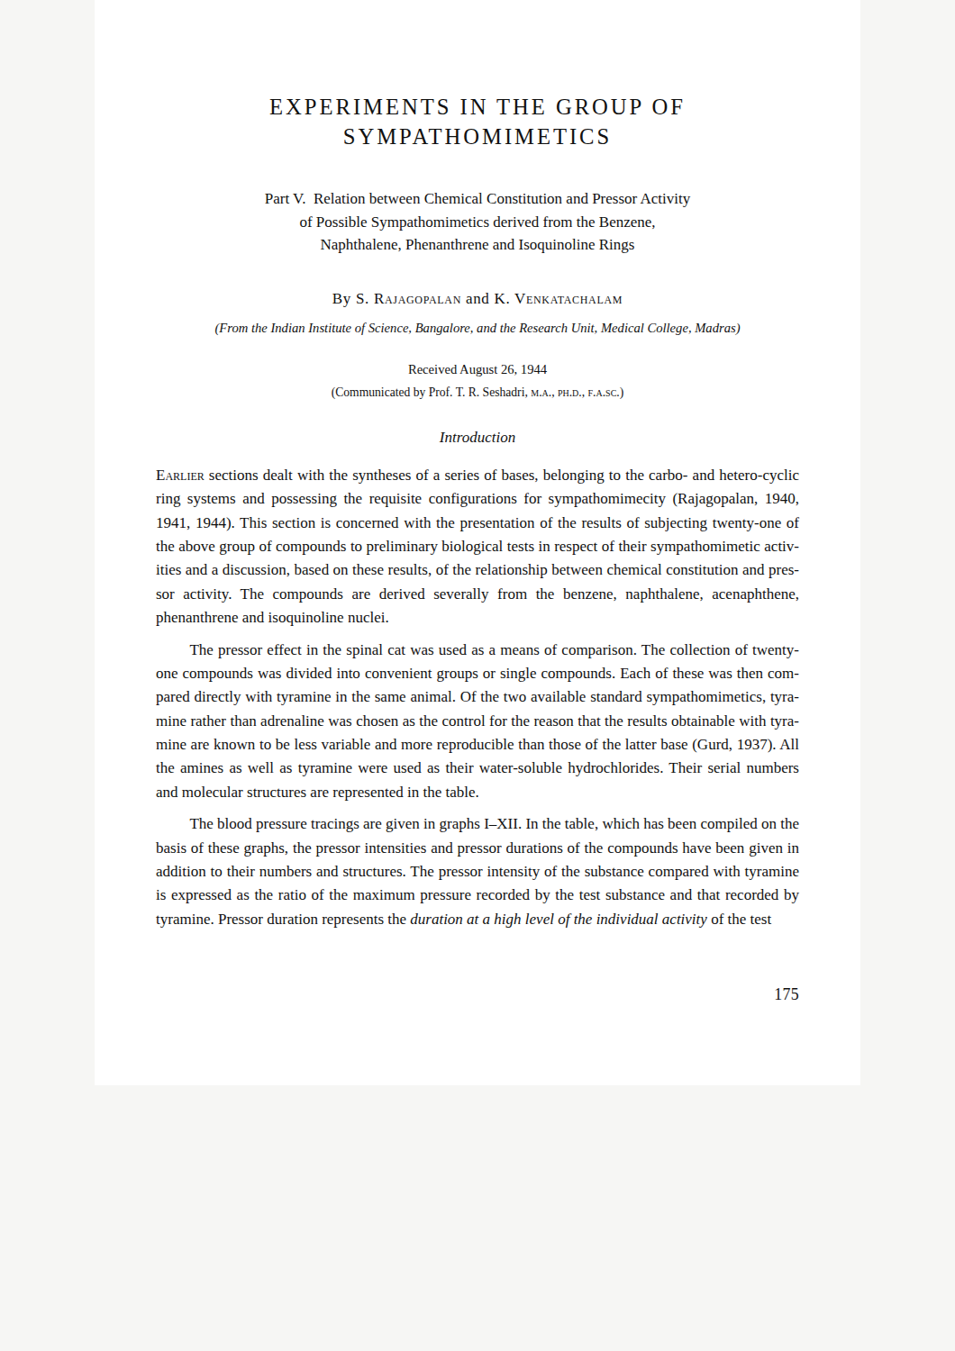Experiments in the Group of
Sympathomimetics
Part V. Relation between Chemical Constitution and Pressor Activity
of Possible Sympathomimetics derived from the Benzene,
Naphthalene, Phenanthrene and Isoquinoline Rings
By S. Rajagopalan and K. Venkatachalam
(From the Indian Institute of Science, Bangalore, and the Research Unit, Medical College, Madras)
Received August 26, 1944
(Communicated by Prof. T. R. Seshadri, m.a., ph.d., f.a.sc.)
Introduction
Earlier sections dealt with the syntheses of a series of bases, belonging to the carbo- and hetero-cyclic ring systems and possessing the requisite configurations for sympathomimecity (Rajagopalan, 1940, 1941, 1944). This section is concerned with the presentation of the results of subjecting twenty-one of the above group of compounds to preliminary biological tests in respect of their sympathomimetic activities and a discussion, based on these results, of the relationship between chemical constitution and pressor activity. The compounds are derived severally from the benzene, naphthalene, acenaphthene, phenanthrene and isoquinoline nuclei.
The pressor effect in the spinal cat was used as a means of comparison. The collection of twenty-one compounds was divided into convenient groups or single compounds. Each of these was then compared directly with tyramine in the same animal. Of the two available standard sympathomimetics, tyramine rather than adrenaline was chosen as the control for the reason that the results obtainable with tyramine are known to be less variable and more reproducible than those of the latter base (Gurd, 1937). All the amines as well as tyramine were used as their water-soluble hydrochlorides. Their serial numbers and molecular structures are represented in the table.
The blood pressure tracings are given in graphs I–XII. In the table, which has been compiled on the basis of these graphs, the pressor intensities and pressor durations of the compounds have been given in addition to their numbers and structures. The pressor intensity of the substance compared with tyramine is expressed as the ratio of the maximum pressure recorded by the test substance and that recorded by tyramine. Pressor duration represents the duration at a high level of the individual activity of the test
175